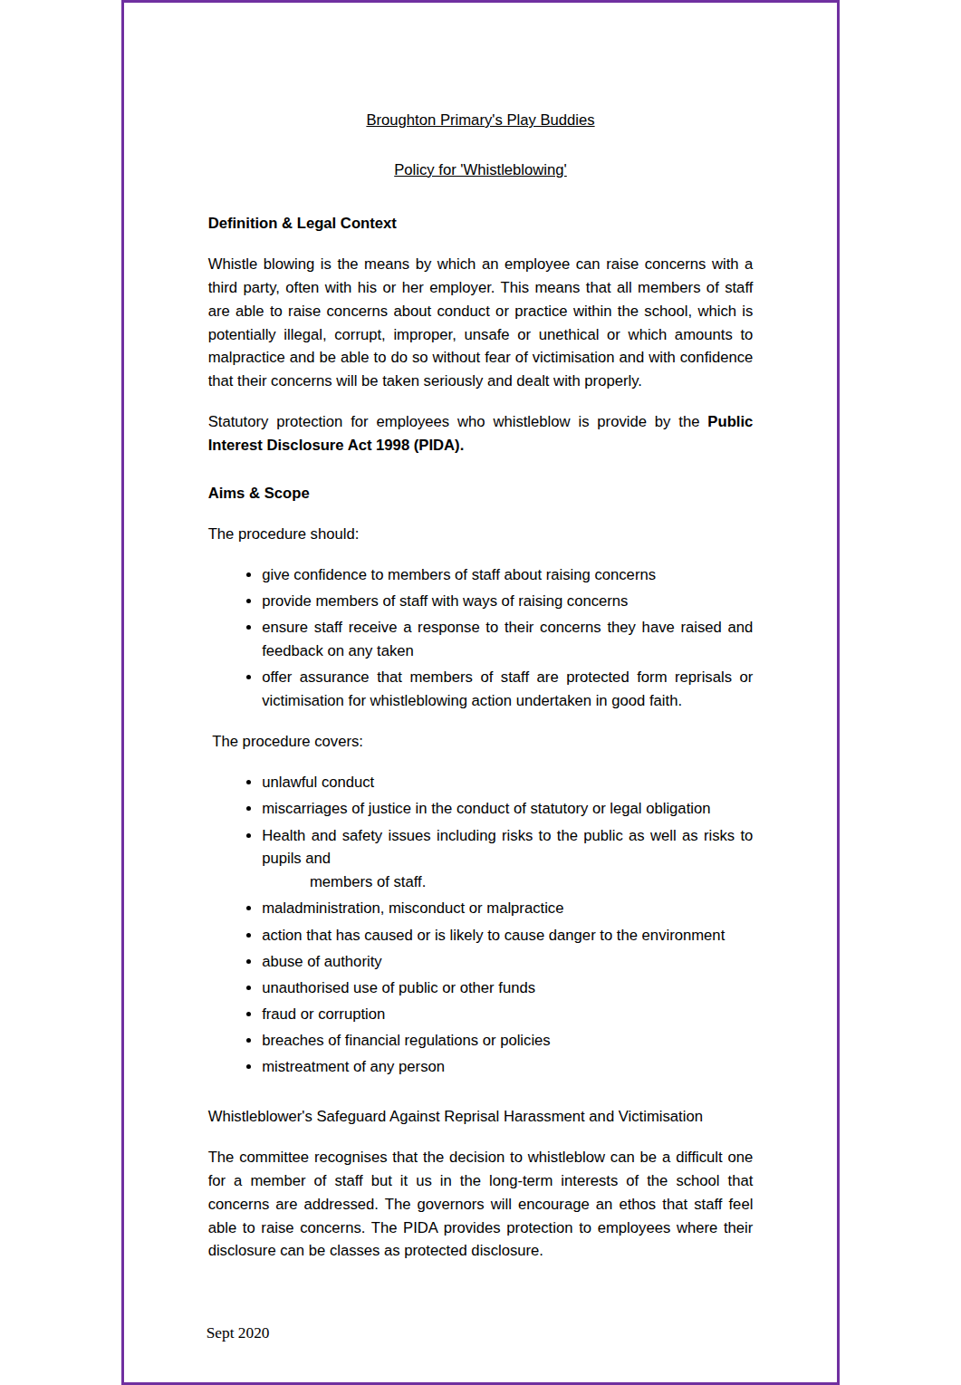Broughton Primary's Play Buddies
Policy for 'Whistleblowing'
Definition & Legal Context
Whistle blowing is the means by which an employee can raise concerns with a third party, often with his or her employer. This means that all members of staff are able to raise concerns about conduct or practice within the school, which is potentially illegal, corrupt, improper, unsafe or unethical or which amounts to malpractice and be able to do so without fear of victimisation and with confidence that their concerns will be taken seriously and dealt with properly.
Statutory protection for employees who whistleblow is provide by the Public Interest Disclosure Act 1998 (PIDA).
Aims & Scope
The procedure should:
give confidence to members of staff about raising concerns
provide members of staff with ways of raising concerns
ensure staff receive a response to their concerns they have raised and feedback on any taken
offer assurance that members of staff are protected form reprisals or victimisation for whistleblowing action undertaken in good faith.
The procedure covers:
unlawful conduct
miscarriages of justice in the conduct of statutory or legal obligation
Health and safety issues including risks to the public as well as risks to pupils and members of staff.
maladministration, misconduct or malpractice
action that has caused or is likely to cause danger to the environment
abuse of authority
unauthorised use of public or other funds
fraud or corruption
breaches of financial regulations or policies
mistreatment of any person
Whistleblower's Safeguard Against Reprisal Harassment and Victimisation
The committee recognises that the decision to whistleblow can be a difficult one for a member of staff but it us in the long-term interests of the school that concerns are addressed. The governors will encourage an ethos that staff feel able to raise concerns. The PIDA provides protection to employees where their disclosure can be classes as protected disclosure.
Sept 2020